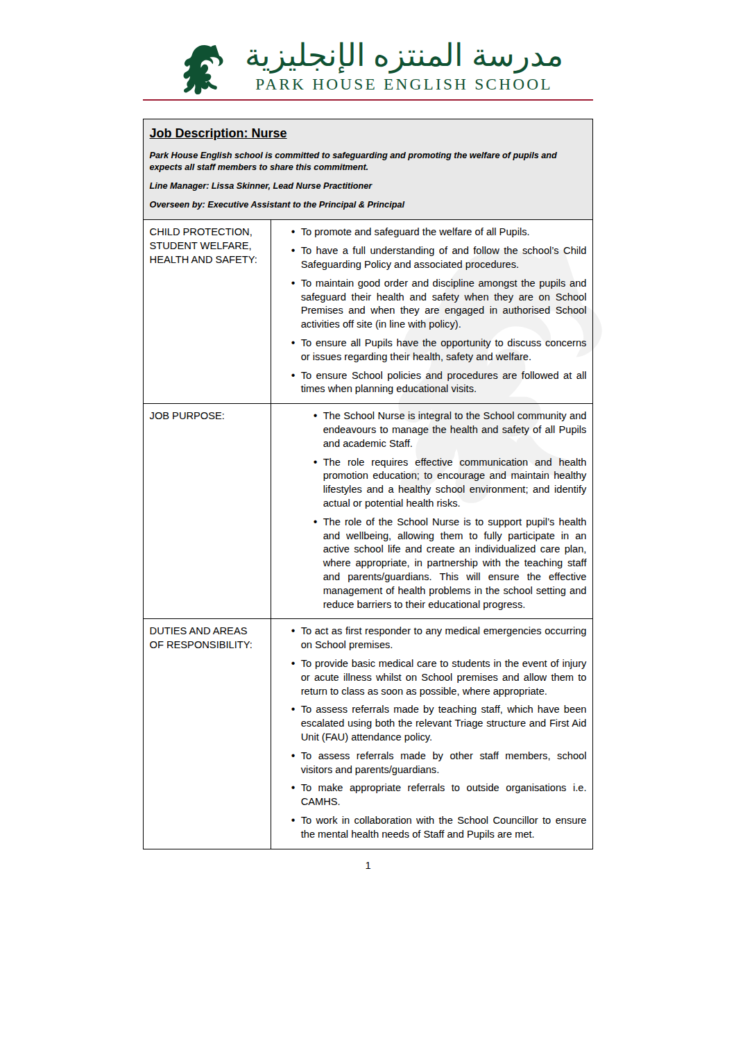مدرسة المنتزه الإنجليزية
PARK HOUSE ENGLISH SCHOOL
| Job Description: Nurse Park House English school is committed to safeguarding and promoting the welfare of pupils and expects all staff members to share this commitment. Line Manager: Lissa Skinner, Lead Nurse Practitioner Overseen by: Executive Assistant to the Principal & Principal |
| CHILD PROTECTION, STUDENT WELFARE, HEALTH AND SAFETY: | To promote and safeguard the welfare of all Pupils. To have a full understanding of and follow the school’s Child Safeguarding Policy and associated procedures. To maintain good order and discipline amongst the pupils and safeguard their health and safety when they are on School Premises and when they are engaged in authorised School activities off site (in line with policy). To ensure all Pupils have the opportunity to discuss concerns or issues regarding their health, safety and welfare. To ensure School policies and procedures are followed at all times when planning educational visits. |
| JOB PURPOSE: | The School Nurse is integral to the School community and endeavours to manage the health and safety of all Pupils and academic Staff. The role requires effective communication and health promotion education; to encourage and maintain healthy lifestyles and a healthy school environment; and identify actual or potential health risks. The role of the School Nurse is to support pupil’s health and wellbeing, allowing them to fully participate in an active school life and create an individualized care plan, where appropriate, in partnership with the teaching staff and parents/guardians. This will ensure the effective management of health problems in the school setting and reduce barriers to their educational progress. |
| DUTIES AND AREAS OF RESPONSIBILITY: | To act as first responder to any medical emergencies occurring on School premises. To provide basic medical care to students in the event of injury or acute illness whilst on School premises and allow them to return to class as soon as possible, where appropriate. To assess referrals made by teaching staff, which have been escalated using both the relevant Triage structure and First Aid Unit (FAU) attendance policy. To assess referrals made by other staff members, school visitors and parents/guardians. To make appropriate referrals to outside organisations i.e. CAMHS. To work in collaboration with the School Councillor to ensure the mental health needs of Staff and Pupils are met. |
1